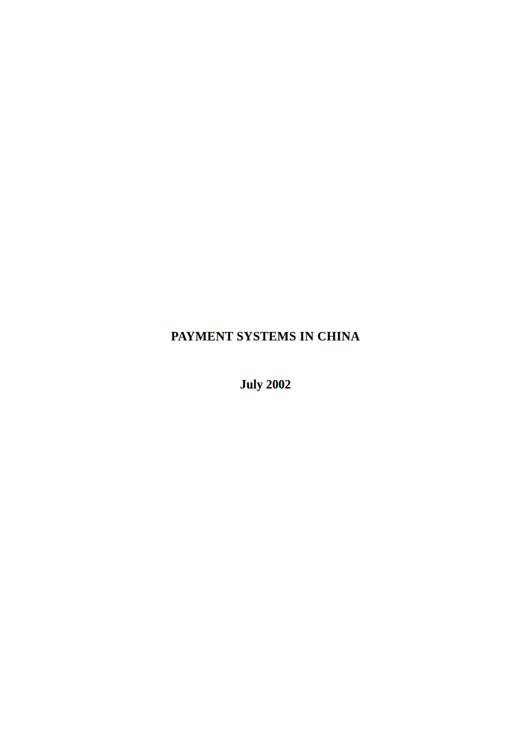PAYMENT SYSTEMS IN CHINA
July 2002